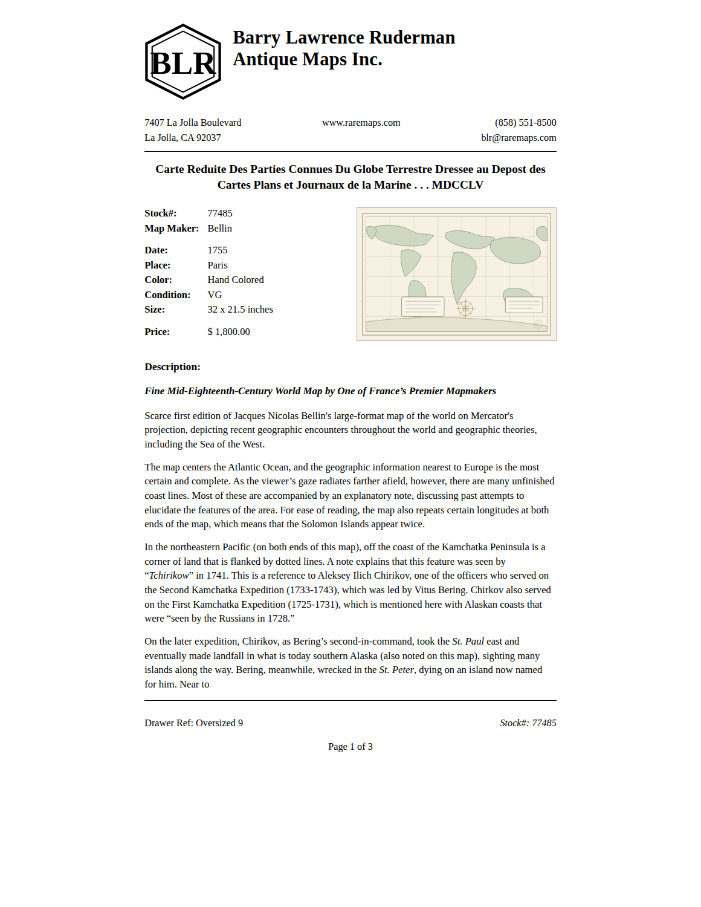BLR
Barry Lawrence Ruderman
Antique Maps Inc.
7407 La Jolla Boulevard
La Jolla, CA 92037
www.raremaps.com
(858) 551-8500
blr@raremaps.com
Carte Reduite Des Parties Connues Du Globe Terrestre Dressee au Depost des Cartes Plans et Journaux de la Marine . . . MDCCLV
| Stock#: | 77485 |
| Map Maker: | Bellin |
| Date: | 1755 |
| Place: | Paris |
| Color: | Hand Colored |
| Condition: | VG |
| Size: | 32 x 21.5 inches |
| Price: | $ 1,800.00 |
Description:
Fine Mid-Eighteenth-Century World Map by One of France’s Premier Mapmakers
Scarce first edition of Jacques Nicolas Bellin's large-format map of the world on Mercator's projection, depicting recent geographic encounters throughout the world and geographic theories, including the Sea of the West.
The map centers the Atlantic Ocean, and the geographic information nearest to Europe is the most certain and complete. As the viewer’s gaze radiates farther afield, however, there are many unfinished coast lines. Most of these are accompanied by an explanatory note, discussing past attempts to elucidate the features of the area. For ease of reading, the map also repeats certain longitudes at both ends of the map, which means that the Solomon Islands appear twice.
In the northeastern Pacific (on both ends of this map), off the coast of the Kamchatka Peninsula is a corner of land that is flanked by dotted lines. A note explains that this feature was seen by “Tchirikow” in 1741. This is a reference to Aleksey Ilich Chirikov, one of the officers who served on the Second Kamchatka Expedition (1733-1743), which was led by Vitus Bering. Chirkov also served on the First Kamchatka Expedition (1725-1731), which is mentioned here with Alaskan coasts that were “seen by the Russians in 1728.”
On the later expedition, Chirikov, as Bering’s second-in-command, took the St. Paul east and eventually made landfall in what is today southern Alaska (also noted on this map), sighting many islands along the way. Bering, meanwhile, wrecked in the St. Peter, dying on an island now named for him. Near to
Drawer Ref: Oversized 9
Stock#: 77485
Page 1 of 3